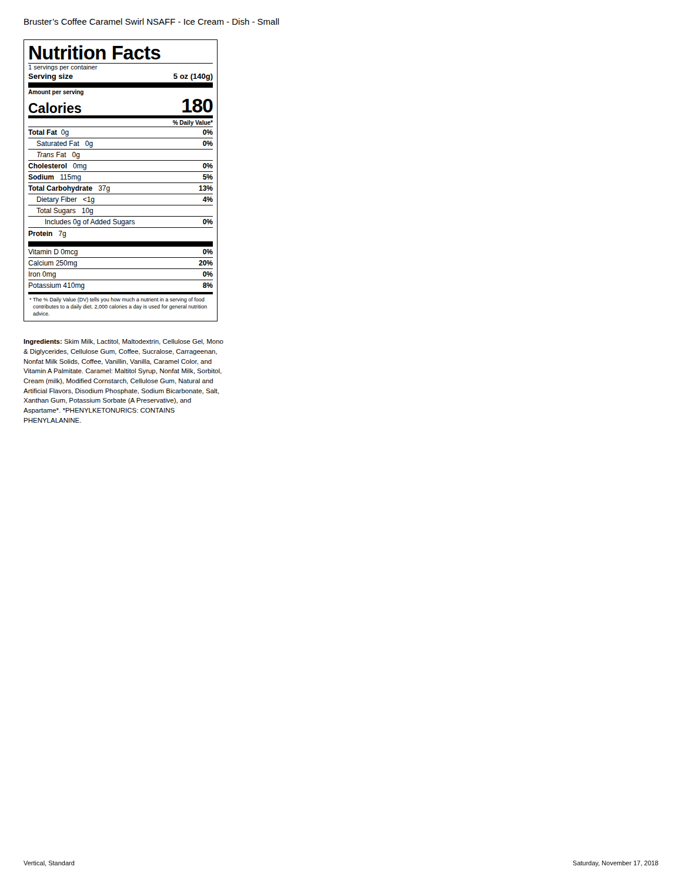Bruster’s Coffee Caramel Swirl NSAFF - Ice Cream - Dish - Small
Nutrition Facts
1 servings per container
Serving size 5 oz (140g)
Amount per serving
Calories 180
% Daily Value*
| Total Fat 0g | 0% |
| Saturated Fat 0g | 0% |
| Trans Fat 0g | |
| Cholesterol 0mg | 0% |
| Sodium 115mg | 5% |
| Total Carbohydrate 37g | 13% |
| Dietary Fiber <1g | 4% |
| Total Sugars 10g | |
| Includes 0g of Added Sugars | 0% |
| Protein 7g | |
| Vitamin D 0mcg | 0% |
| Calcium 250mg | 20% |
| Iron 0mg | 0% |
| Potassium 410mg | 8% |
* The % Daily Value (DV) tells you how much a nutrient in a serving of food contributes to a daily diet. 2,000 calories a day is used for general nutrition advice.
Ingredients: Skim Milk, Lactitol, Maltodextrin, Cellulose Gel, Mono & Diglycerides, Cellulose Gum, Coffee, Sucralose, Carrageenan, Nonfat Milk Solids, Coffee, Vanillin, Vanilla, Caramel Color, and Vitamin A Palmitate. Caramel: Maltitol Syrup, Nonfat Milk, Sorbitol, Cream (milk), Modified Cornstarch, Cellulose Gum, Natural and Artificial Flavors, Disodium Phosphate, Sodium Bicarbonate, Salt, Xanthan Gum, Potassium Sorbate (A Preservative), and Aspartame*. *PHENYLKETONURICS: CONTAINS PHENYLALANINE.
Vertical, Standard Saturday, November 17, 2018